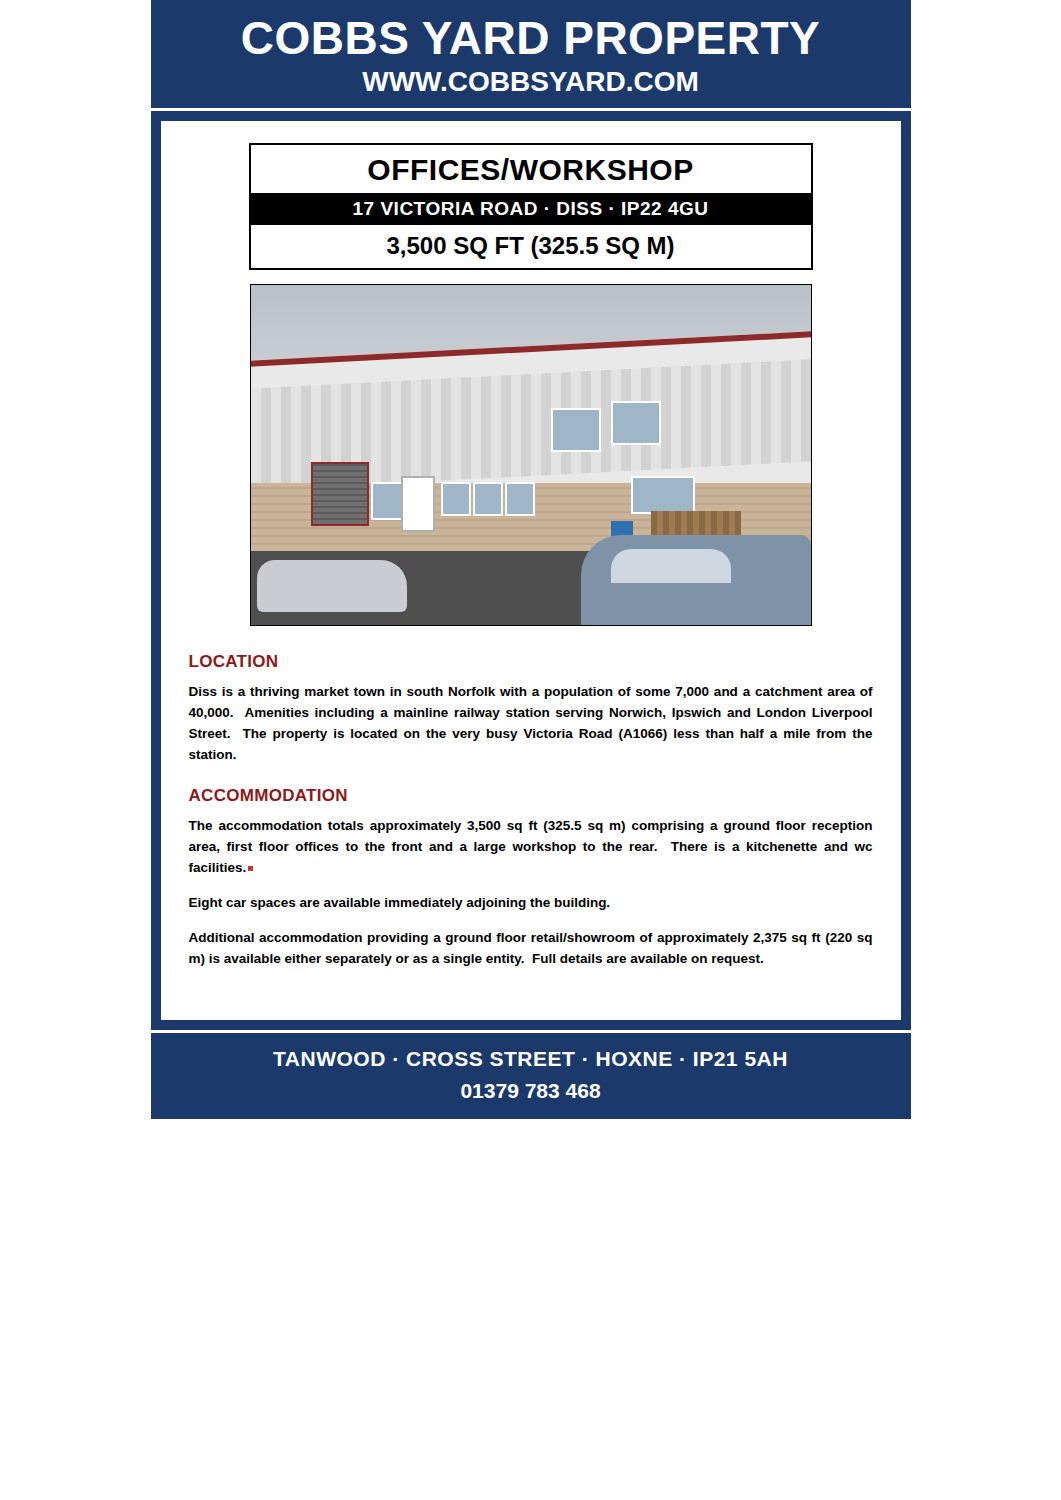Cobbs Yard Property
www.cobbsyard.com
OFFICES/WORKSHOP
17 VICTORIA ROAD · DISS · IP22 4GU
3,500 SQ FT (325.5 SQ M)
LOCATION
Diss is a thriving market town in south Norfolk with a population of some 7,000 and a catchment area of 40,000. Amenities including a mainline railway station serving Norwich, Ipswich and London Liverpool Street. The property is located on the very busy Victoria Road (A1066) less than half a mile from the station.
ACCOMMODATION
The accommodation totals approximately 3,500 sq ft (325.5 sq m) comprising a ground floor reception area, first floor offices to the front and a large workshop to the rear. There is a kitchenette and wc facilities.
Eight car spaces are available immediately adjoining the building.
Additional accommodation providing a ground floor retail/showroom of approximately 2,375 sq ft (220 sq m) is available either separately or as a single entity. Full details are available on request.
Tanwood · Cross Street · Hoxne · IP21 5AH
01379 783 468